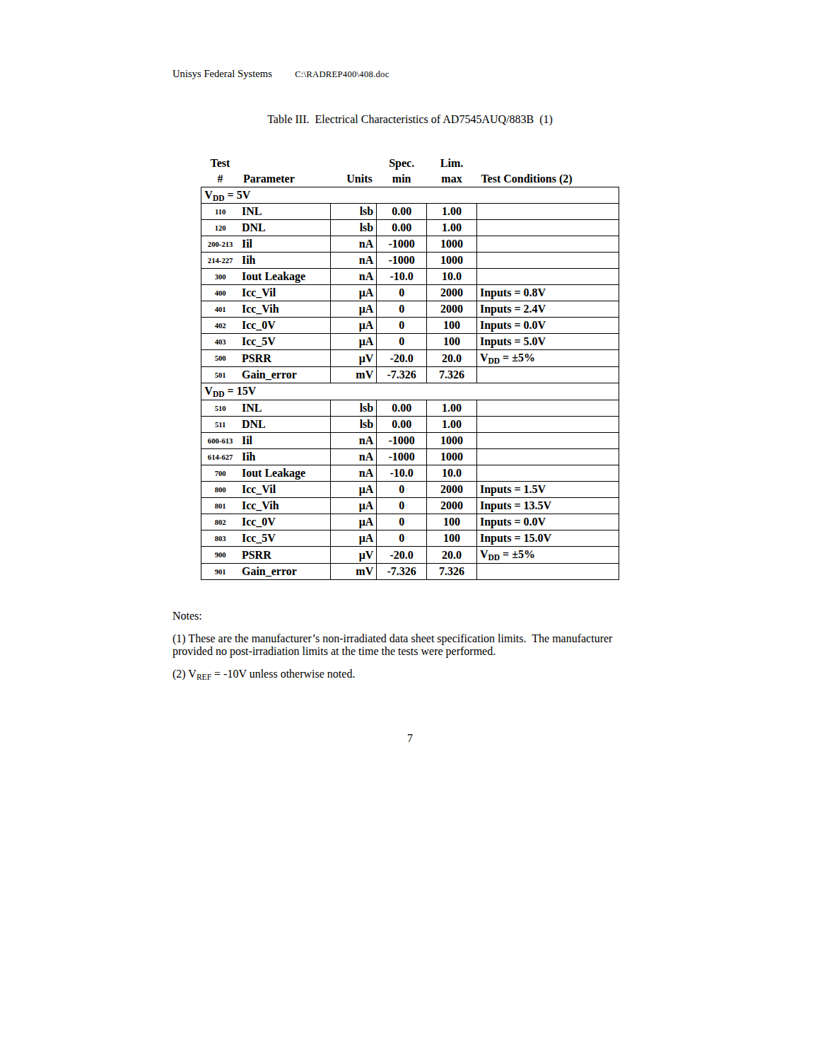Unisys Federal Systems
C:\RADREP400\408.doc
Table III. Electrical Characteristics of AD7545AUQ/883B (1)
| Test | | | Spec. | Lim. | |
| --- | --- | --- | --- | --- | --- |
| # | Parameter | Units | min | max | Test Conditions (2) |
| V DD = 5V |
| 110 | INL | lsb | 0.00 | 1.00 | |
| 120 | DNL | lsb | 0.00 | 1.00 | |
| 200-213 | Iil | nA | -1000 | 1000 | |
| 214-227 | Iih | nA | -1000 | 1000 | |
| 300 | Iout Leakage | nA | -10.0 | 10.0 | |
| 400 | Icc_Vil | μA | 0 | 2000 | Inputs = 0.8V |
| 401 | Icc_Vih | μA | 0 | 2000 | Inputs = 2.4V |
| 402 | Icc_0V | μA | 0 | 100 | Inputs = 0.0V |
| 403 | Icc_5V | μA | 0 | 100 | Inputs = 5.0V |
| 500 | PSRR | μV | -20.0 | 20.0 | V DD = ± 5% |
| 501 | Gain_error | mV | -7.326 | 7.326 | |
| V DD = 15V |
| 510 | INL | lsb | 0.00 | 1.00 | |
| 511 | DNL | lsb | 0.00 | 1.00 | |
| 600-613 | Iil | nA | -1000 | 1000 | |
| 614-627 | Iih | nA | -1000 | 1000 | |
| 700 | Iout Leakage | nA | -10.0 | 10.0 | |
| 800 | Icc_Vil | μA | 0 | 2000 | Inputs = 1.5V |
| 801 | Icc_Vih | μA | 0 | 2000 | Inputs = 13.5V |
| 802 | Icc_0V | μA | 0 | 100 | Inputs = 0.0V |
| 803 | Icc_5V | μA | 0 | 100 | Inputs = 15.0V |
| 900 | PSRR | μV | -20.0 | 20.0 | V DD = ± 5% |
| 901 | Gain_error | mV | -7.326 | 7.326 | |
Notes:
(1) These are the manufacturer’s non-irradiated data sheet specification limits. The manufacturer provided no post-irradiation limits at the time the tests were performed.
(2) VREF = -10V unless otherwise noted.
7